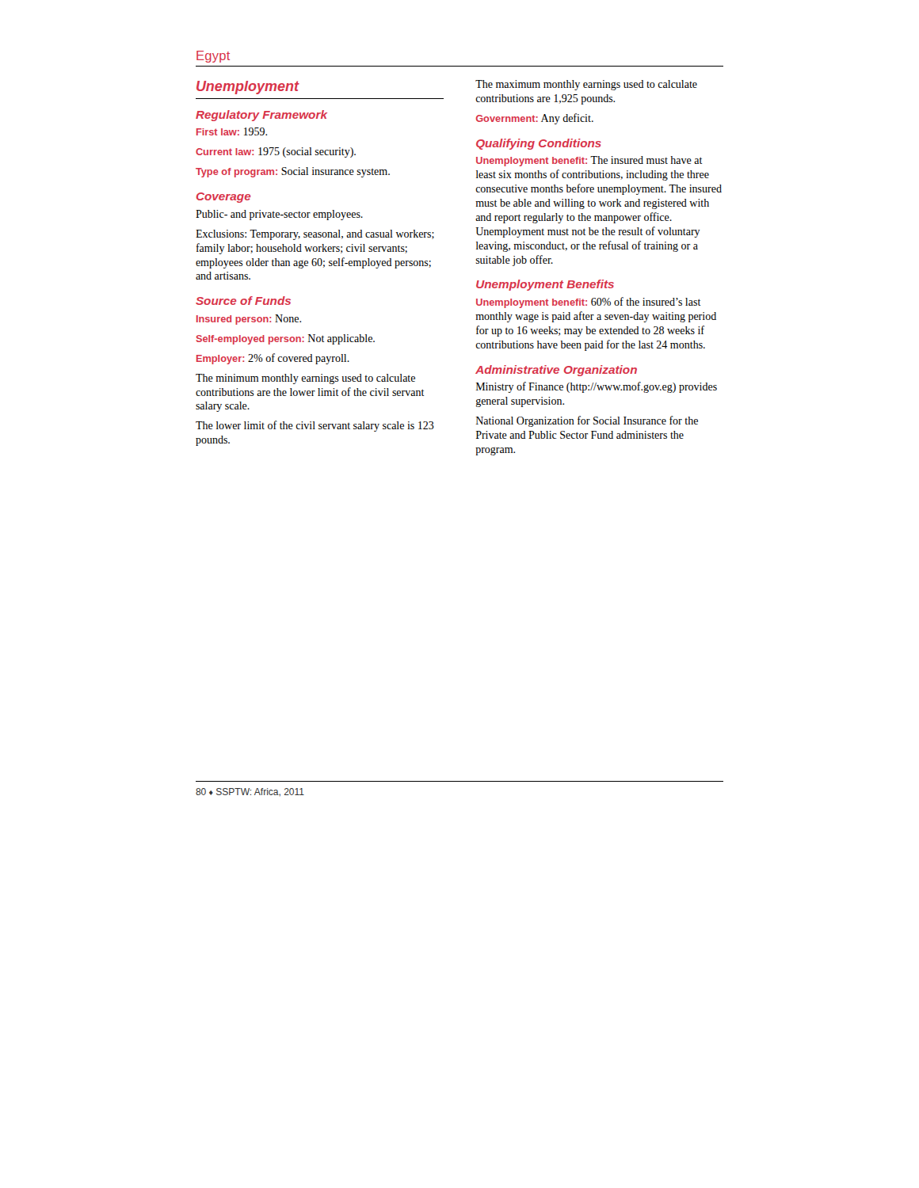Egypt
Unemployment
Regulatory Framework
First law: 1959.
Current law: 1975 (social security).
Type of program: Social insurance system.
Coverage
Public- and private-sector employees.
Exclusions: Temporary, seasonal, and casual workers; family labor; household workers; civil servants; employees older than age 60; self-employed persons; and artisans.
Source of Funds
Insured person: None.
Self-employed person: Not applicable.
Employer: 2% of covered payroll.
The minimum monthly earnings used to calculate contributions are the lower limit of the civil servant salary scale.
The lower limit of the civil servant salary scale is 123 pounds.
The maximum monthly earnings used to calculate contributions are 1,925 pounds.
Government: Any deficit.
Qualifying Conditions
Unemployment benefit: The insured must have at least six months of contributions, including the three consecutive months before unemployment. The insured must be able and willing to work and registered with and report regularly to the manpower office. Unemployment must not be the result of voluntary leaving, misconduct, or the refusal of training or a suitable job offer.
Unemployment Benefits
Unemployment benefit: 60% of the insured’s last monthly wage is paid after a seven-day waiting period for up to 16 weeks; may be extended to 28 weeks if contributions have been paid for the last 24 months.
Administrative Organization
Ministry of Finance (http://www.mof.gov.eg) provides general supervision.
National Organization for Social Insurance for the Private and Public Sector Fund administers the program.
80 ♦ SSPTW: Africa, 2011